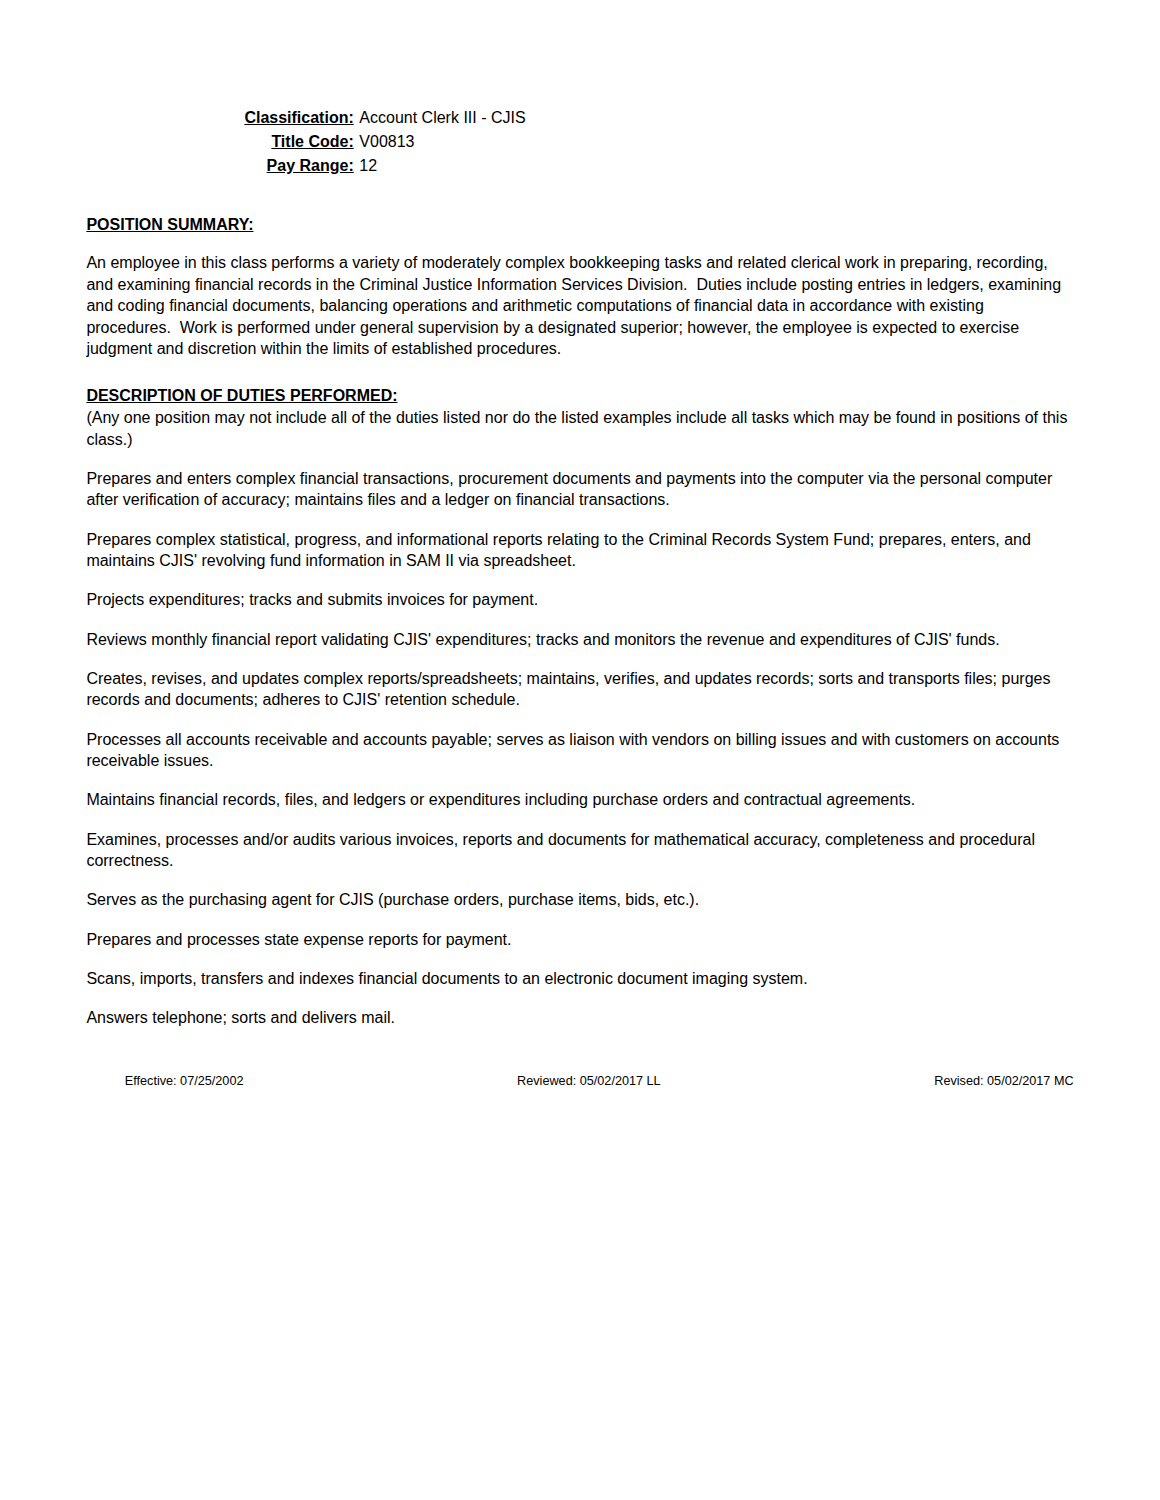| Classification: | Account Clerk III - CJIS |
| Title Code: | V00813 |
| Pay Range: | 12 |
POSITION SUMMARY:
An employee in this class performs a variety of moderately complex bookkeeping tasks and related clerical work in preparing, recording, and examining financial records in the Criminal Justice Information Services Division. Duties include posting entries in ledgers, examining and coding financial documents, balancing operations and arithmetic computations of financial data in accordance with existing procedures. Work is performed under general supervision by a designated superior; however, the employee is expected to exercise judgment and discretion within the limits of established procedures.
DESCRIPTION OF DUTIES PERFORMED:
(Any one position may not include all of the duties listed nor do the listed examples include all tasks which may be found in positions of this class.)
Prepares and enters complex financial transactions, procurement documents and payments into the computer via the personal computer after verification of accuracy; maintains files and a ledger on financial transactions.
Prepares complex statistical, progress, and informational reports relating to the Criminal Records System Fund; prepares, enters, and maintains CJIS' revolving fund information in SAM II via spreadsheet.
Projects expenditures; tracks and submits invoices for payment.
Reviews monthly financial report validating CJIS' expenditures; tracks and monitors the revenue and expenditures of CJIS' funds.
Creates, revises, and updates complex reports/spreadsheets; maintains, verifies, and updates records; sorts and transports files; purges records and documents; adheres to CJIS' retention schedule.
Processes all accounts receivable and accounts payable; serves as liaison with vendors on billing issues and with customers on accounts receivable issues.
Maintains financial records, files, and ledgers or expenditures including purchase orders and contractual agreements.
Examines, processes and/or audits various invoices, reports and documents for mathematical accuracy, completeness and procedural correctness.
Serves as the purchasing agent for CJIS (purchase orders, purchase items, bids, etc.).
Prepares and processes state expense reports for payment.
Scans, imports, transfers and indexes financial documents to an electronic document imaging system.
Answers telephone; sorts and delivers mail.
Effective: 07/25/2002 Reviewed: 05/02/2017 LL Revised: 05/02/2017 MC